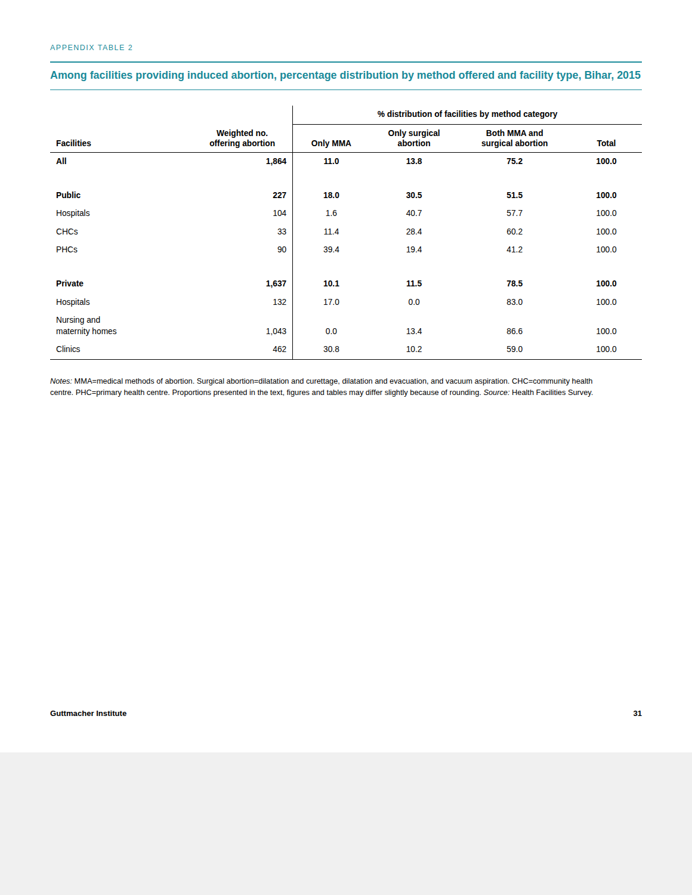APPENDIX TABLE 2
Among facilities providing induced abortion, percentage distribution by method offered and facility type, Bihar, 2015
| | | % distribution of facilities by method category |
| --- | --- | --- |
| Facilities | Weighted no. offering abortion | Only MMA | Only surgical abortion | Both MMA and surgical abortion | Total |
| All | 1,864 | 11.0 | 13.8 | 75.2 | 100.0 |
| Public | 227 | 18.0 | 30.5 | 51.5 | 100.0 |
| Hospitals | 104 | 1.6 | 40.7 | 57.7 | 100.0 |
| CHCs | 33 | 11.4 | 28.4 | 60.2 | 100.0 |
| PHCs | 90 | 39.4 | 19.4 | 41.2 | 100.0 |
| Private | 1,637 | 10.1 | 11.5 | 78.5 | 100.0 |
| Hospitals | 132 | 17.0 | 0.0 | 83.0 | 100.0 |
| Nursing and maternity homes | 1,043 | 0.0 | 13.4 | 86.6 | 100.0 |
| Clinics | 462 | 30.8 | 10.2 | 59.0 | 100.0 |
Notes: MMA=medical methods of abortion. Surgical abortion=dilatation and curettage, dilatation and evacuation, and vacuum aspiration. CHC=community health centre. PHC=primary health centre. Proportions presented in the text, figures and tables may differ slightly because of rounding. Source: Health Facilities Survey.
Guttmacher Institute 31